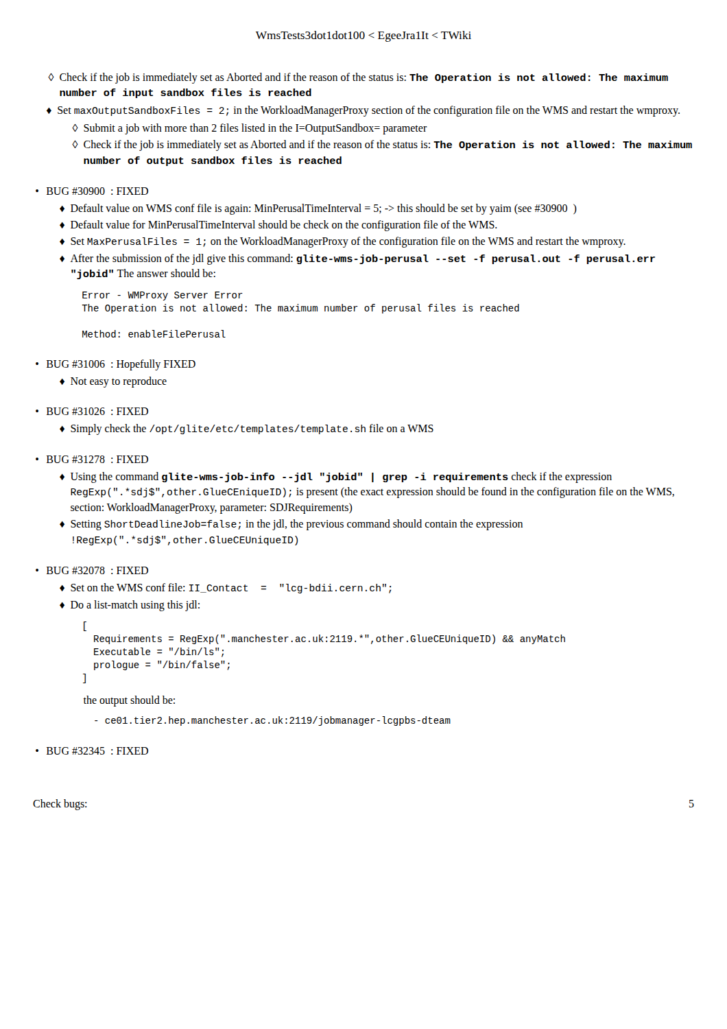WmsTests3dot1dot100 < EgeeJra1It < TWiki
Check if the job is immediately set as Aborted and if the reason of the status is: The Operation is not allowed: The maximum number of input sandbox files is reached
Set maxOutputSandboxFiles = 2; in the WorkloadManagerProxy section of the configuration file on the WMS and restart the wmproxy.
Submit a job with more than 2 files listed in the I=OutputSandbox= parameter
Check if the job is immediately set as Aborted and if the reason of the status is: The Operation is not allowed: The maximum number of output sandbox files is reached
BUG #30900 : FIXED
Default value on WMS conf file is again: MinPerusalTimeInterval = 5; -> this should be set by yaim (see #30900 )
Default value for MinPerusalTimeInterval should be check on the configuration file of the WMS.
Set MaxPerusalFiles = 1; on the WorkloadManagerProxy of the configuration file on the WMS and restart the wmproxy.
After the submission of the jdl give this command: glite-wms-job-perusal --set -f perusal.out -f perusal.err "jobid" The answer should be:
Error - WMProxy Server Error
The Operation is not allowed: The maximum number of perusal files is reached

Method: enableFilePerusal
BUG #31006 : Hopefully FIXED
Not easy to reproduce
BUG #31026 : FIXED
Simply check the /opt/glite/etc/templates/template.sh file on a WMS
BUG #31278 : FIXED
Using the command glite-wms-job-info --jdl "jobid" | grep -i requirements check if the expression RegExp(".*sdj$",other.GlueCEniqueID); is present (the exact expression should be found in the configuration file on the WMS, section: WorkloadManagerProxy, parameter: SDJRequirements)
Setting ShortDeadlineJob=false; in the jdl, the previous command should contain the expression !RegExp(".*sdj$",other.GlueCEUniqueID)
BUG #32078 : FIXED
Set on the WMS conf file: II_Contact = "lcg-bdii.cern.ch";
Do a list-match using this jdl:
[
  Requirements = RegExp(".manchester.ac.uk:2119.*",other.GlueCEUniqueID) && anyMatch
  Executable = "/bin/ls";
  prologue = "/bin/false";
]
the output should be:
  - ce01.tier2.hep.manchester.ac.uk:2119/jobmanager-lcgpbs-dteam
BUG #32345 : FIXED
Check bugs:
5